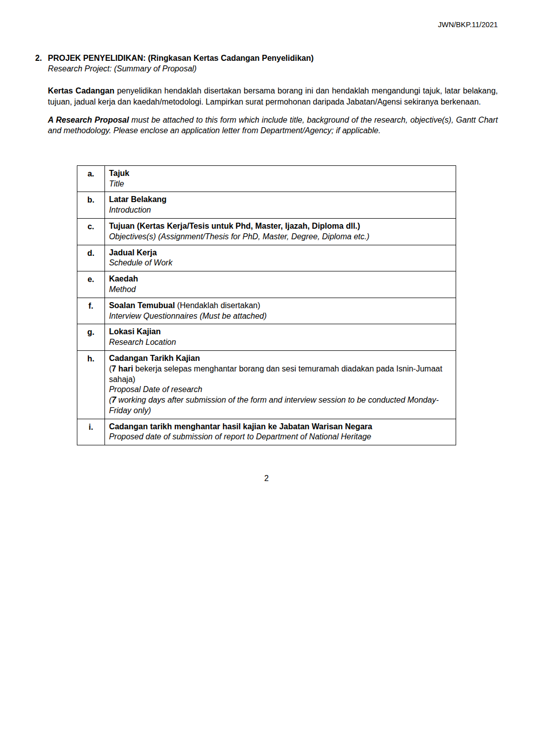JWN/BKP.11/2021
2.
PROJEK PENYELIDIKAN: (Ringkasan Kertas Cadangan Penyelidikan)
Research Project: (Summary of Proposal)
Kertas Cadangan penyelidikan hendaklah disertakan bersama borang ini dan hendaklah mengandungi tajuk, latar belakang, tujuan, jadual kerja dan kaedah/metodologi. Lampirkan surat permohonan daripada Jabatan/Agensi sekiranya berkenaan.
A Research Proposal must be attached to this form which include title, background of the research, objective(s), Gantt Chart and methodology. Please enclose an application letter from Department/Agency; if applicable.
| a. | Tajuk Title |
| b. | Latar Belakang Introduction |
| c. | Tujuan (Kertas Kerja/Tesis untuk Phd, Master, Ijazah, Diploma dll.) Objectives(s) (Assignment/Thesis for PhD, Master, Degree, Diploma etc.) |
| d. | Jadual Kerja Schedule of Work |
| e. | Kaedah Method |
| f. | Soalan Temubual (Hendaklah disertakan) Interview Questionnaires (Must be attached) |
| g. | Lokasi Kajian Research Location |
| h. | Cadangan Tarikh Kajian ( 7 hari bekerja selepas menghantar borang dan sesi temuramah diadakan pada Isnin-Jumaat sahaja) Proposal Date of research ( 7 working days after submission of the form and interview session to be conducted Monday-Friday only) |
| i. | Cadangan tarikh menghantar hasil kajian ke Jabatan Warisan Negara Proposed date of submission of report to Department of National Heritage |
2